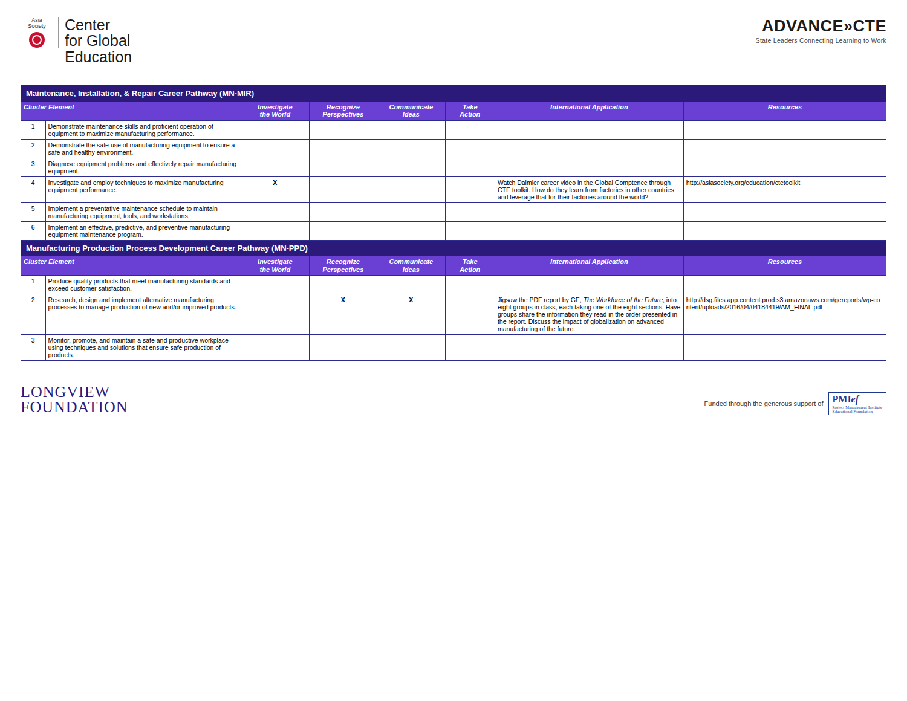Asia
Society
Center
for Global
Education
ADVANCE»CTE
State Leaders Connecting Learning to Work
| Maintenance, Installation, & Repair Career Pathway (MN-MIR) |
| Cluster Element | Investigate the World | Recognize Perspectives | Communicate Ideas | Take Action | International Application | Resources |
| 1 | Demonstrate maintenance skills and proficient operation of equipment to maximize manufacturing performance. | | | | | | |
| 2 | Demonstrate the safe use of manufacturing equipment to ensure a safe and healthy environment. | | | | | | |
| 3 | Diagnose equipment problems and effectively repair manufacturing equipment. | | | | | | |
| 4 | Investigate and employ techniques to maximize manufacturing equipment performance. | X | | | | Watch Daimler career video in the Global Comptence through CTE toolkit. How do they learn from factories in other countries and leverage that for their factories around the world? | http://asiasociety.org/education/ctetoolkit |
| 5 | Implement a preventative maintenance schedule to maintain manufacturing equipment, tools, and workstations. | | | | | | |
| 6 | Implement an effective, predictive, and preventive manufacturing equipment maintenance program. | | | | | | |
| Manufacturing Production Process Development Career Pathway (MN-PPD) |
| Cluster Element | Investigate the World | Recognize Perspectives | Communicate Ideas | Take Action | International Application | Resources |
| 1 | Produce quality products that meet manufacturing standards and exceed customer satisfaction. | | | | | | |
| 2 | Research, design and implement alternative manufacturing processes to manage production of new and/or improved products. | | X | X | | Jigsaw the PDF report by GE, The Workforce of the Future , into eight groups in class, each taking one of the eight sections. Have groups share the information they read in the order presented in the report. Discuss the impact of globalization on advanced manufacturing of the future. | http://dsg.files.app.content.prod.s3.amazonaws.com/gereports/wp-content/uploads/2016/04/04184419/AM_FINAL.pdf |
| 3 | Monitor, promote, and maintain a safe and productive workplace using techniques and solutions that ensure safe production of products. | | | | | | |
LONGVIEW
FOUNDATION
Funded through the generous support of PMIef Project Management Institute
Educational Foundation